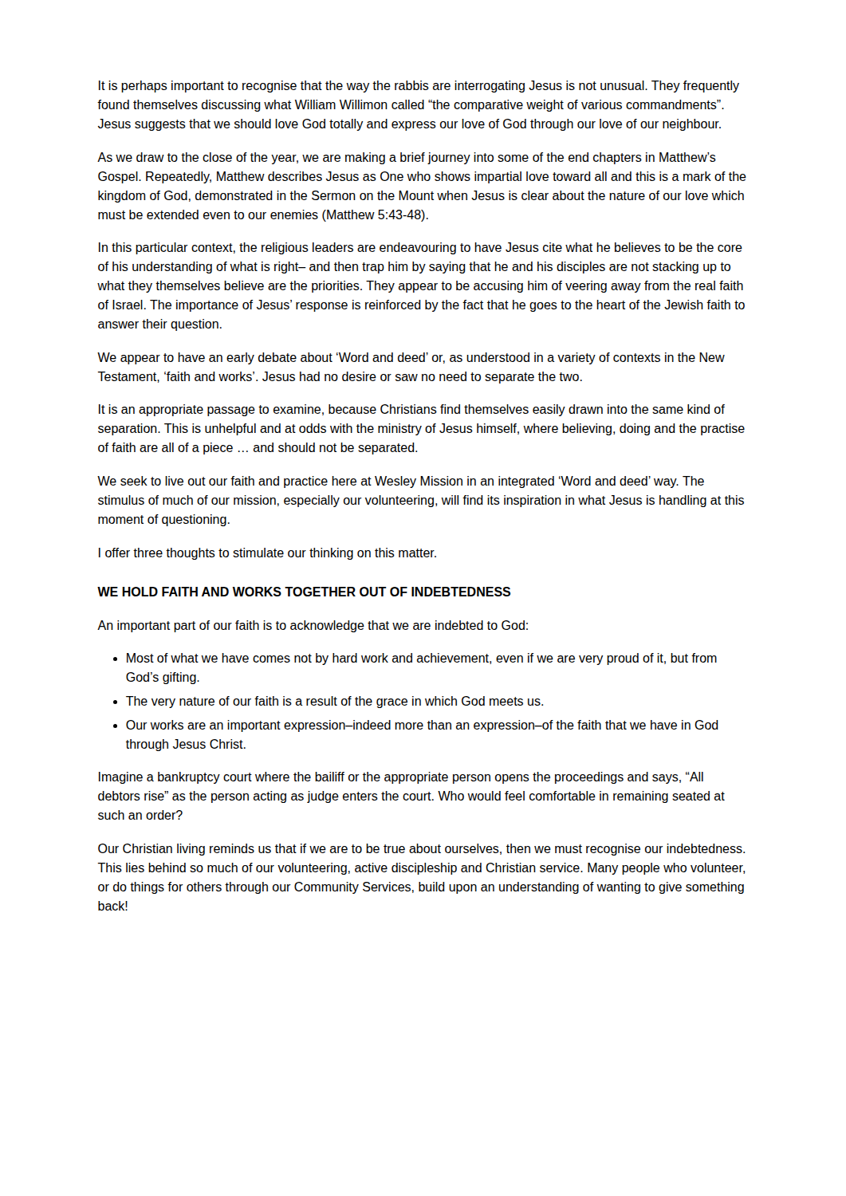It is perhaps important to recognise that the way the rabbis are interrogating Jesus is not unusual. They frequently found themselves discussing what William Willimon called “the comparative weight of various commandments”. Jesus suggests that we should love God totally and express our love of God through our love of our neighbour.
As we draw to the close of the year, we are making a brief journey into some of the end chapters in Matthew’s Gospel. Repeatedly, Matthew describes Jesus as One who shows impartial love toward all and this is a mark of the kingdom of God, demonstrated in the Sermon on the Mount when Jesus is clear about the nature of our love which must be extended even to our enemies (Matthew 5:43-48).
In this particular context, the religious leaders are endeavouring to have Jesus cite what he believes to be the core of his understanding of what is right– and then trap him by saying that he and his disciples are not stacking up to what they themselves believe are the priorities. They appear to be accusing him of veering away from the real faith of Israel. The importance of Jesus’ response is reinforced by the fact that he goes to the heart of the Jewish faith to answer their question.
We appear to have an early debate about ‘Word and deed’ or, as understood in a variety of contexts in the New Testament, ‘faith and works’. Jesus had no desire or saw no need to separate the two.
It is an appropriate passage to examine, because Christians find themselves easily drawn into the same kind of separation. This is unhelpful and at odds with the ministry of Jesus himself, where believing, doing and the practise of faith are all of a piece … and should not be separated.
We seek to live out our faith and practice here at Wesley Mission in an integrated ‘Word and deed’ way. The stimulus of much of our mission, especially our volunteering, will find its inspiration in what Jesus is handling at this moment of questioning.
I offer three thoughts to stimulate our thinking on this matter.
We hold faith and works together out of indebtedness
An important part of our faith is to acknowledge that we are indebted to God:
Most of what we have comes not by hard work and achievement, even if we are very proud of it, but from God’s gifting.
The very nature of our faith is a result of the grace in which God meets us.
Our works are an important expression–indeed more than an expression–of the faith that we have in God through Jesus Christ.
Imagine a bankruptcy court where the bailiff or the appropriate person opens the proceedings and says, “All debtors rise” as the person acting as judge enters the court. Who would feel comfortable in remaining seated at such an order?
Our Christian living reminds us that if we are to be true about ourselves, then we must recognise our indebtedness. This lies behind so much of our volunteering, active discipleship and Christian service. Many people who volunteer, or do things for others through our Community Services, build upon an understanding of wanting to give something back!